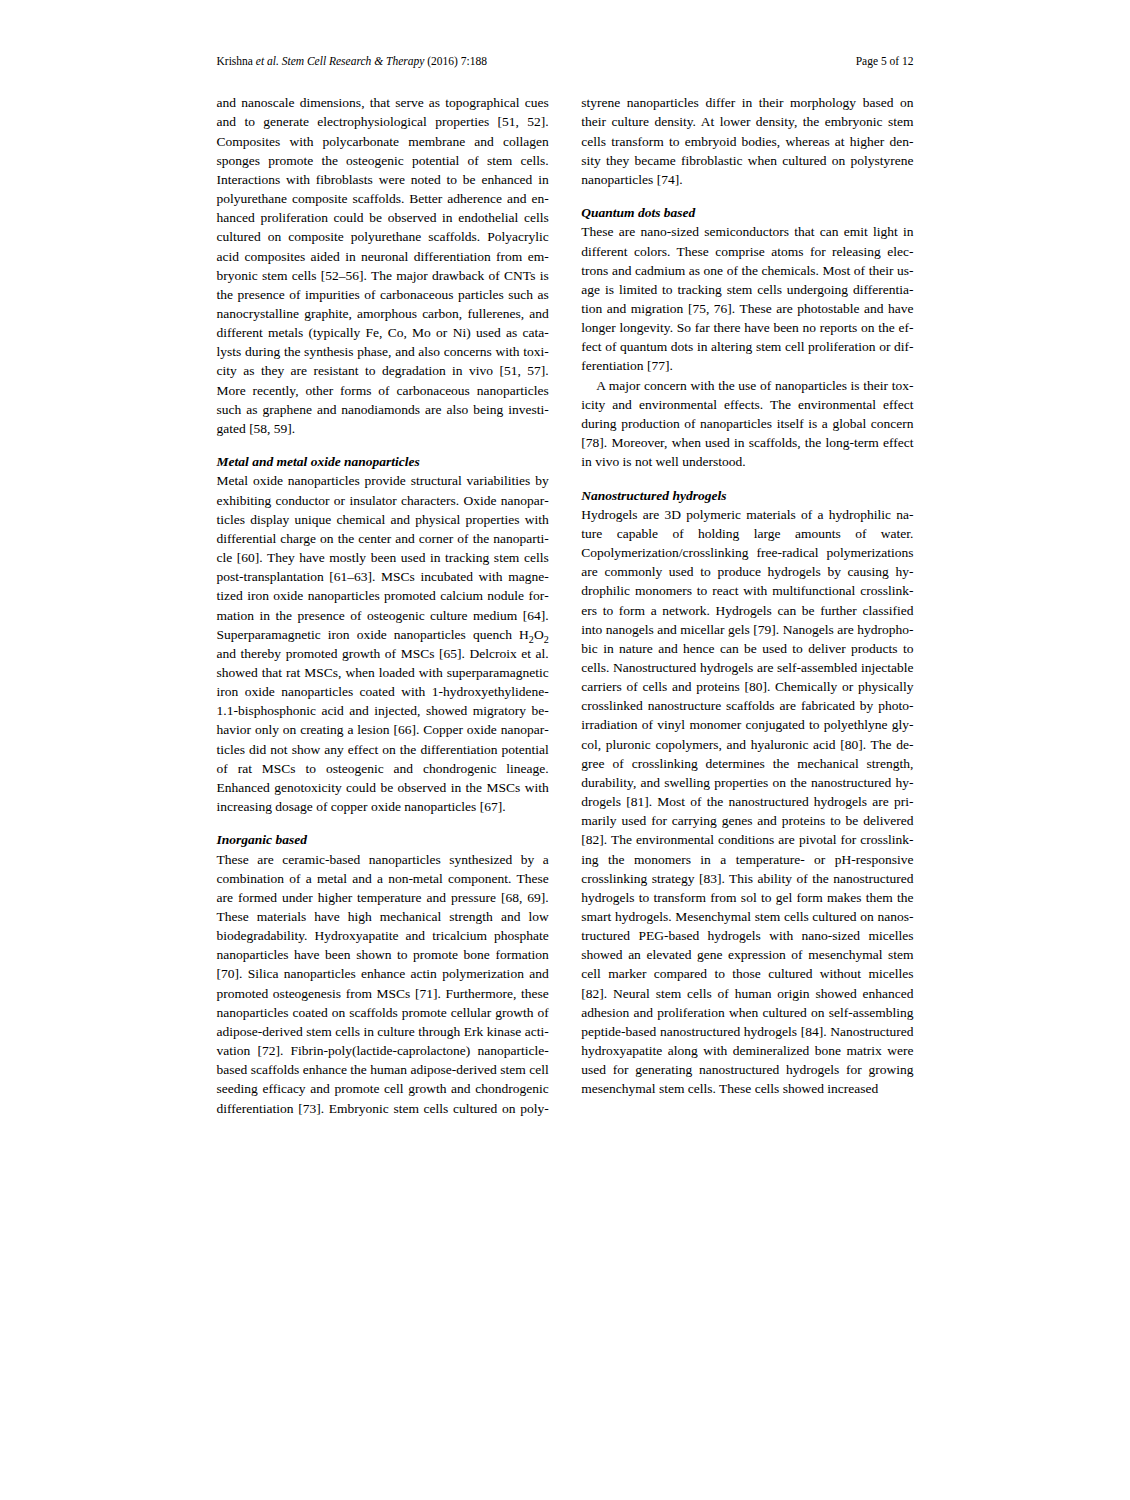Krishna et al. Stem Cell Research & Therapy (2016) 7:188 Page 5 of 12
and nanoscale dimensions, that serve as topographical cues and to generate electrophysiological properties [51, 52]. Composites with polycarbonate membrane and collagen sponges promote the osteogenic potential of stem cells. Interactions with fibroblasts were noted to be enhanced in polyurethane composite scaffolds. Better adherence and enhanced proliferation could be observed in endothelial cells cultured on composite polyurethane scaffolds. Polyacrylic acid composites aided in neuronal differentiation from embryonic stem cells [52–56]. The major drawback of CNTs is the presence of impurities of carbonaceous particles such as nanocrystalline graphite, amorphous carbon, fullerenes, and different metals (typically Fe, Co, Mo or Ni) used as catalysts during the synthesis phase, and also concerns with toxicity as they are resistant to degradation in vivo [51, 57]. More recently, other forms of carbonaceous nanoparticles such as graphene and nanodiamonds are also being investigated [58, 59].
Metal and metal oxide nanoparticles
Metal oxide nanoparticles provide structural variabilities by exhibiting conductor or insulator characters. Oxide nanoparticles display unique chemical and physical properties with differential charge on the center and corner of the nanoparticle [60]. They have mostly been used in tracking stem cells post-transplantation [61–63]. MSCs incubated with magnetized iron oxide nanoparticles promoted calcium nodule formation in the presence of osteogenic culture medium [64]. Superparamagnetic iron oxide nanoparticles quench H2O2 and thereby promoted growth of MSCs [65]. Delcroix et al. showed that rat MSCs, when loaded with superparamagnetic iron oxide nanoparticles coated with 1-hydroxyethylidene-1.1-bisphosphonic acid and injected, showed migratory behavior only on creating a lesion [66]. Copper oxide nanoparticles did not show any effect on the differentiation potential of rat MSCs to osteogenic and chondrogenic lineage. Enhanced genotoxicity could be observed in the MSCs with increasing dosage of copper oxide nanoparticles [67].
Inorganic based
These are ceramic-based nanoparticles synthesized by a combination of a metal and a non-metal component. These are formed under higher temperature and pressure [68, 69]. These materials have high mechanical strength and low biodegradability. Hydroxyapatite and tricalcium phosphate nanoparticles have been shown to promote bone formation [70]. Silica nanoparticles enhance actin polymerization and promoted osteogenesis from MSCs [71]. Furthermore, these nanoparticles coated on scaffolds promote cellular growth of adipose-derived stem cells in culture through Erk kinase activation [72]. Fibrin-poly(lactide-caprolactone) nanoparticle-based scaffolds enhance the human adipose-derived stem cell seeding efficacy and promote cell growth and chondrogenic differentiation [73]. Embryonic stem cells cultured on polystyrene nanoparticles differ in their morphology based on their culture density. At lower density, the embryonic stem cells transform to embryoid bodies, whereas at higher density they became fibroblastic when cultured on polystyrene nanoparticles [74].
Quantum dots based
These are nano-sized semiconductors that can emit light in different colors. These comprise atoms for releasing electrons and cadmium as one of the chemicals. Most of their usage is limited to tracking stem cells undergoing differentiation and migration [75, 76]. These are photostable and have longer longevity. So far there have been no reports on the effect of quantum dots in altering stem cell proliferation or differentiation [77].
A major concern with the use of nanoparticles is their toxicity and environmental effects. The environmental effect during production of nanoparticles itself is a global concern [78]. Moreover, when used in scaffolds, the long-term effect in vivo is not well understood.
Nanostructured hydrogels
Hydrogels are 3D polymeric materials of a hydrophilic nature capable of holding large amounts of water. Copolymerization/crosslinking free-radical polymerizations are commonly used to produce hydrogels by causing hydrophilic monomers to react with multifunctional crosslinkers to form a network. Hydrogels can be further classified into nanogels and micellar gels [79]. Nanogels are hydrophobic in nature and hence can be used to deliver products to cells. Nanostructured hydrogels are self-assembled injectable carriers of cells and proteins [80]. Chemically or physically crosslinked nanostructure scaffolds are fabricated by photo-irradiation of vinyl monomer conjugated to polyethlyne glycol, pluronic copolymers, and hyaluronic acid [80]. The degree of crosslinking determines the mechanical strength, durability, and swelling properties on the nanostructured hydrogels [81]. Most of the nanostructured hydrogels are primarily used for carrying genes and proteins to be delivered [82]. The environmental conditions are pivotal for crosslinking the monomers in a temperature- or pH-responsive crosslinking strategy [83]. This ability of the nanostructured hydrogels to transform from sol to gel form makes them the smart hydrogels. Mesenchymal stem cells cultured on nanostructured PEG-based hydrogels with nano-sized micelles showed an elevated gene expression of mesenchymal stem cell marker compared to those cultured without micelles [82]. Neural stem cells of human origin showed enhanced adhesion and proliferation when cultured on self-assembling peptide-based nanostructured hydrogels [84]. Nanostructured hydroxyapatite along with demineralized bone matrix were used for generating nanostructured hydrogels for growing mesenchymal stem cells. These cells showed increased